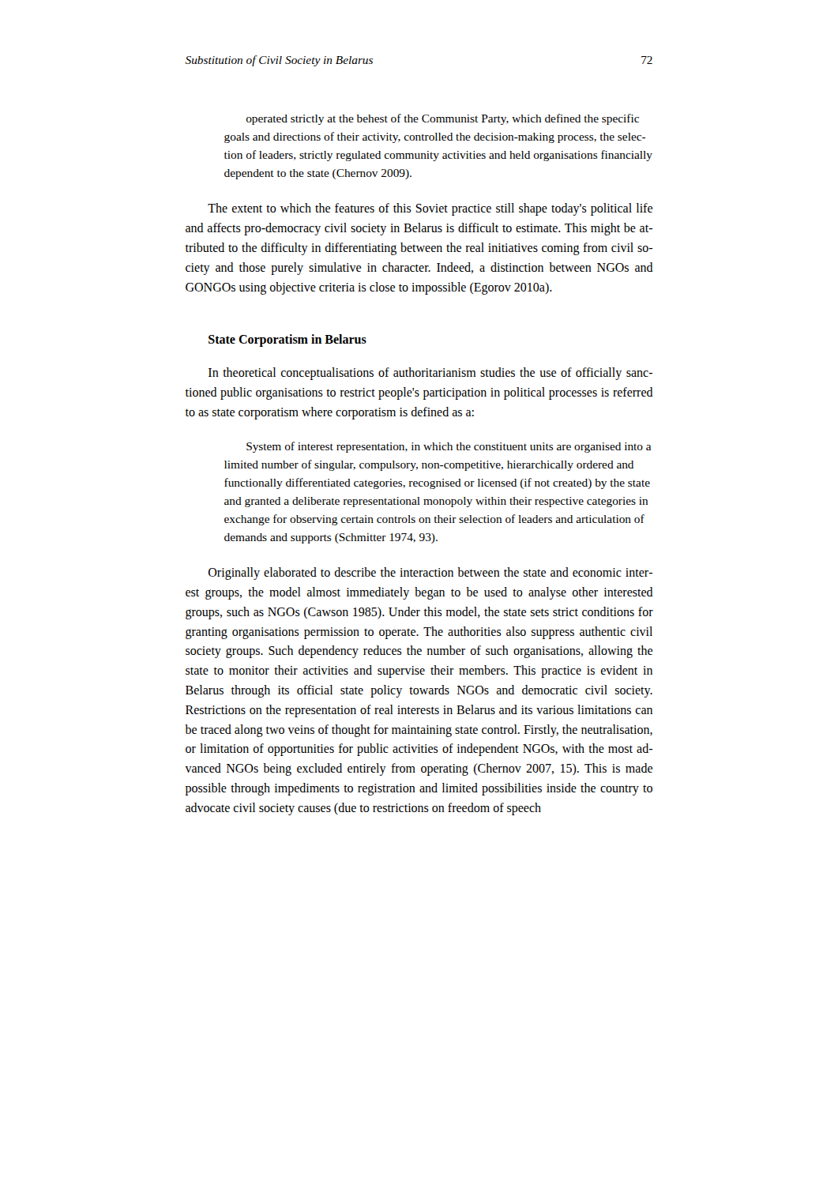Substitution of Civil Society in Belarus 72
operated strictly at the behest of the Communist Party, which defined the specific goals and directions of their activity, controlled the decision-making process, the selection of leaders, strictly regulated community activities and held organisations financially dependent to the state (Chernov 2009).
The extent to which the features of this Soviet practice still shape today's political life and affects pro-democracy civil society in Belarus is difficult to estimate. This might be attributed to the difficulty in differentiating between the real initiatives coming from civil society and those purely simulative in character. Indeed, a distinction between NGOs and GONGOs using objective criteria is close to impossible (Egorov 2010a).
State Corporatism in Belarus
In theoretical conceptualisations of authoritarianism studies the use of officially sanctioned public organisations to restrict people's participation in political processes is referred to as state corporatism where corporatism is defined as a:
System of interest representation, in which the constituent units are organised into a limited number of singular, compulsory, non-competitive, hierarchically ordered and functionally differentiated categories, recognised or licensed (if not created) by the state and granted a deliberate representational monopoly within their respective categories in exchange for observing certain controls on their selection of leaders and articulation of demands and supports (Schmitter 1974, 93).
Originally elaborated to describe the interaction between the state and economic interest groups, the model almost immediately began to be used to analyse other interested groups, such as NGOs (Cawson 1985). Under this model, the state sets strict conditions for granting organisations permission to operate. The authorities also suppress authentic civil society groups. Such dependency reduces the number of such organisations, allowing the state to monitor their activities and supervise their members. This practice is evident in Belarus through its official state policy towards NGOs and democratic civil society. Restrictions on the representation of real interests in Belarus and its various limitations can be traced along two veins of thought for maintaining state control. Firstly, the neutralisation, or limitation of opportunities for public activities of independent NGOs, with the most advanced NGOs being excluded entirely from operating (Chernov 2007, 15). This is made possible through impediments to registration and limited possibilities inside the country to advocate civil society causes (due to restrictions on freedom of speech